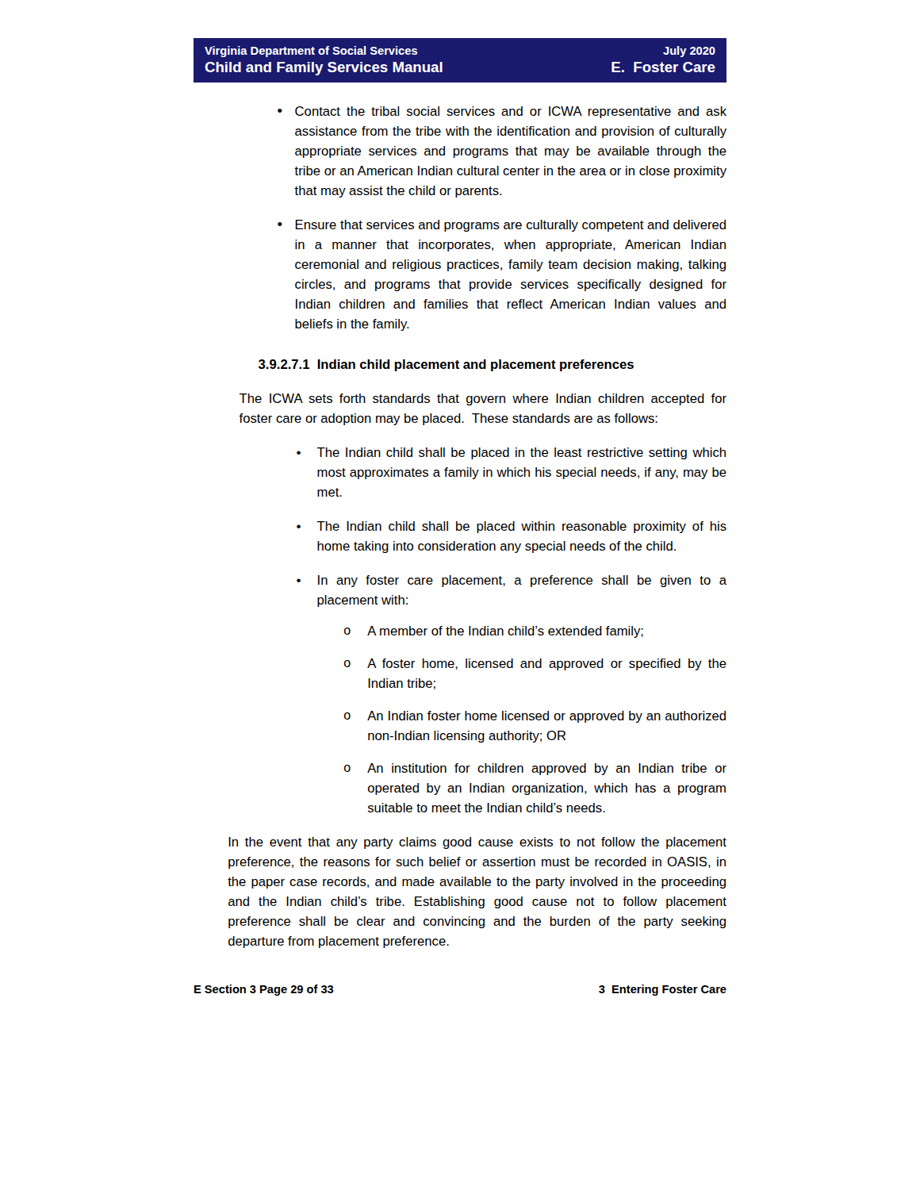Virginia Department of Social Services
Child and Family Services Manual
July 2020
E. Foster Care
Contact the tribal social services and or ICWA representative and ask assistance from the tribe with the identification and provision of culturally appropriate services and programs that may be available through the tribe or an American Indian cultural center in the area or in close proximity that may assist the child or parents.
Ensure that services and programs are culturally competent and delivered in a manner that incorporates, when appropriate, American Indian ceremonial and religious practices, family team decision making, talking circles, and programs that provide services specifically designed for Indian children and families that reflect American Indian values and beliefs in the family.
3.9.2.7.1 Indian child placement and placement preferences
The ICWA sets forth standards that govern where Indian children accepted for foster care or adoption may be placed. These standards are as follows:
The Indian child shall be placed in the least restrictive setting which most approximates a family in which his special needs, if any, may be met.
The Indian child shall be placed within reasonable proximity of his home taking into consideration any special needs of the child.
In any foster care placement, a preference shall be given to a placement with:
A member of the Indian child’s extended family;
A foster home, licensed and approved or specified by the Indian tribe;
An Indian foster home licensed or approved by an authorized non-Indian licensing authority; OR
An institution for children approved by an Indian tribe or operated by an Indian organization, which has a program suitable to meet the Indian child’s needs.
In the event that any party claims good cause exists to not follow the placement preference, the reasons for such belief or assertion must be recorded in OASIS, in the paper case records, and made available to the party involved in the proceeding and the Indian child’s tribe. Establishing good cause not to follow placement preference shall be clear and convincing and the burden of the party seeking departure from placement preference.
E Section 3 Page 29 of 33 3 Entering Foster Care